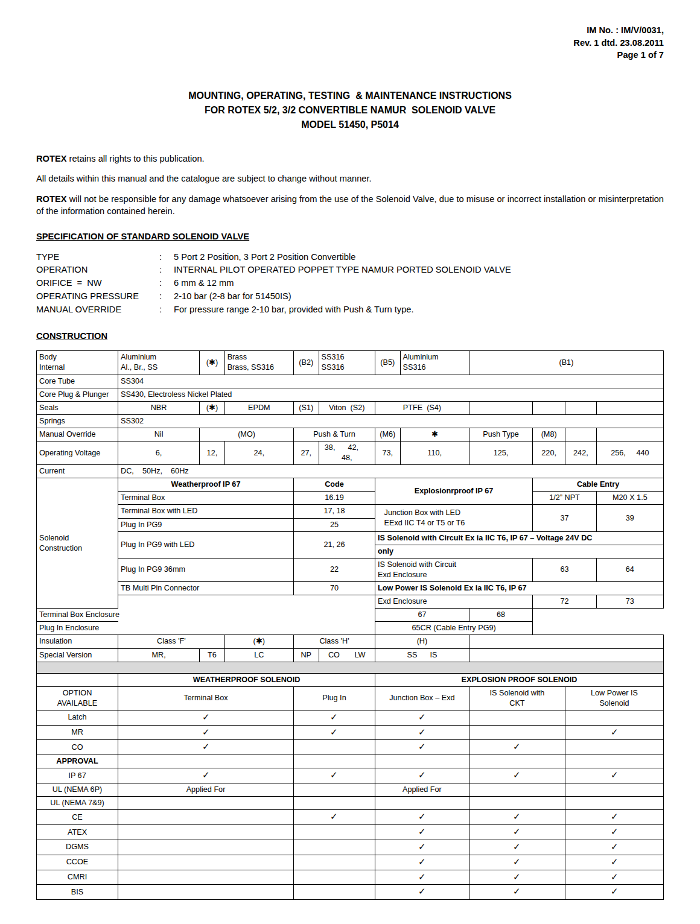IM No. : IM/V/0031,
Rev. 1 dtd. 23.08.2011
Page 1 of 7
MOUNTING, OPERATING, TESTING & MAINTENANCE INSTRUCTIONS
FOR ROTEX 5/2, 3/2 CONVERTIBLE NAMUR SOLENOID VALVE
MODEL 51450, P5014
ROTEX retains all rights to this publication.
All details within this manual and the catalogue are subject to change without manner.
ROTEX will not be responsible for any damage whatsoever arising from the use of the Solenoid Valve, due to misuse or incorrect installation or misinterpretation of the information contained herein.
SPECIFICATION OF STANDARD SOLENOID VALVE
| TYPE | : | 5 Port 2 Position, 3 Port 2 Position Convertible |
| OPERATION | : | INTERNAL PILOT OPERATED POPPET TYPE NAMUR PORTED SOLENOID VALVE |
| ORIFICE = NW | : | 6 mm & 12 mm |
| OPERATING PRESSURE | : | 2-10 bar (2-8 bar for 51450IS) |
| MANUAL OVERRIDE | : | For pressure range 2-10 bar, provided with Push & Turn type. |
CONSTRUCTION
| Body Internal | Aluminium Al., Br., SS | (✱) | Brass Brass, SS316 | (B2) | SS316 SS316 | (B5) | Aluminium SS316 | (B1) |
| Core Tube | SS304 |
| Core Plug & Plunger | SS430, Electroless Nickel Plated |
| Seals | NBR | (✱) | EPDM | (S1) | Viton (S2) | PTFE (S4) | | | | |
| Springs | SS302 |
| Manual Override | Nil | (MO) | Push & Turn | (M6) | ✱ | Push Type | (M8) | | |
| Operating Voltage | 6, | 12, | 24, | 27, | 38, 42, 48, | 73, | 110, | 125, | 220, | 242, | 256, 440 |
| Current | DC, 50Hz, 60Hz |
| Solenoid Construction | Weatherproof IP 67 | Code | Explosionrproof IP 67 | Cable Entry |
| Terminal Box | 16.19 | 1/2” NPT | M20 X 1.5 |
| Terminal Box with LED | 17, 18 | Junction Box with LED EExd IIC T4 or T5 or T6 | 37 | 39 |
| Plug In PG9 | 25 |
| Plug In PG9 with LED | 21, 26 | IS Solenoid with Circuit Ex ia IIC T6, IP 67 – Voltage 24V DC |
| only |
| Plug In PG9 36mm | 22 | IS Solenoid with Circuit Exd Enclosure | 63 | 64 |
| TB Multi Pin Connector | 70 | Low Power IS Solenoid Ex ia IIC T6, IP 67 |
| | | Exd Enclosure | 72 | 73 |
| Terminal Box Enclosure | 67 | 68 |
| Plug In Enclosure | 65CR (Cable Entry PG9) |
| Insulation | Class 'F' | (✱) | Class 'H' | (H) | |
| Special Version | MR, | T6 | LC | NP | CO LW | SS IS | |
| | WEATHERPROOF SOLENOID | EXPLOSION PROOF SOLENOID |
| OPTION AVAILABLE | Terminal Box | Plug In | Junction Box – Exd | IS Solenoid with CKT | Low Power IS Solenoid |
| Latch | ✓ | ✓ | ✓ | | |
| MR | ✓ | ✓ | ✓ | | ✓ |
| CO | ✓ | | ✓ | ✓ | |
| APPROVAL | | | | | |
| IP 67 | ✓ | ✓ | ✓ | ✓ | ✓ |
| UL (NEMA 6P) | Applied For | | Applied For | | |
| UL (NEMA 7&9) | | | | | |
| CE | | ✓ | ✓ | ✓ | ✓ |
| ATEX | | | ✓ | ✓ | ✓ |
| DGMS | | | ✓ | ✓ | ✓ |
| CCOE | | | ✓ | ✓ | ✓ |
| CMRI | | | ✓ | ✓ | ✓ |
| BIS | | | ✓ | ✓ | ✓ |